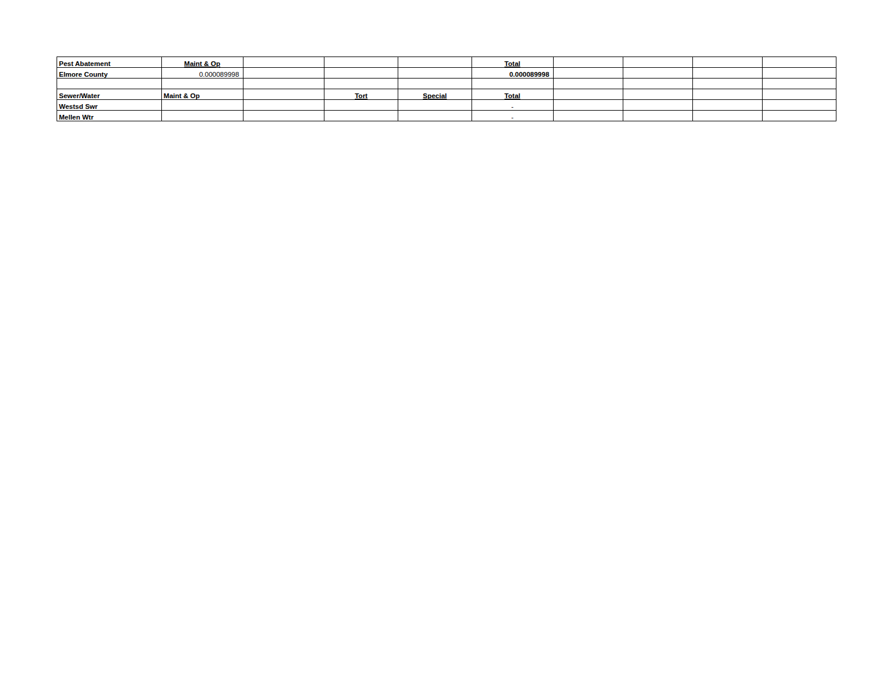| Pest Abatement | Maint & Op | | | | Total | | | | |
| Elmore County | 0.000089998 | | | | 0.000089998 | | | | |
| Sewer/Water | Maint & Op | | Tort | Special | Total | | | | |
| Westsd Swr | | | | | - | | | | |
| Mellen Wtr | | | | | - | | | | |